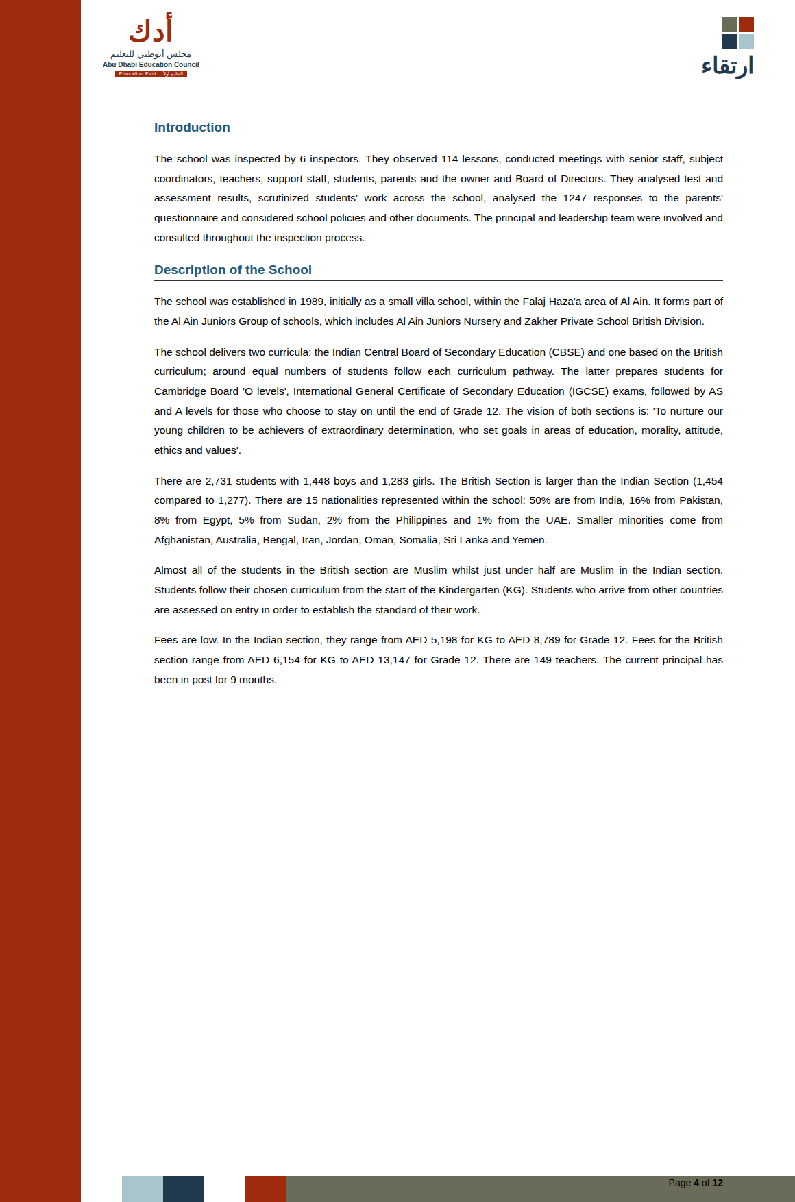أدك
مجلس أبوظبي للتعليم Abu Dhabi Education Council
Education First التعليم أولاً
ارتقاء
Introduction
The school was inspected by 6 inspectors. They observed 114 lessons, conducted meetings with senior staff, subject coordinators, teachers, support staff, students, parents and the owner and Board of Directors. They analysed test and assessment results, scrutinized students' work across the school, analysed the 1247 responses to the parents' questionnaire and considered school policies and other documents. The principal and leadership team were involved and consulted throughout the inspection process.
Description of the School
The school was established in 1989, initially as a small villa school, within the Falaj Haza'a area of Al Ain. It forms part of the Al Ain Juniors Group of schools, which includes Al Ain Juniors Nursery and Zakher Private School British Division.
The school delivers two curricula: the Indian Central Board of Secondary Education (CBSE) and one based on the British curriculum; around equal numbers of students follow each curriculum pathway. The latter prepares students for Cambridge Board 'O levels', International General Certificate of Secondary Education (IGCSE) exams, followed by AS and A levels for those who choose to stay on until the end of Grade 12. The vision of both sections is: 'To nurture our young children to be achievers of extraordinary determination, who set goals in areas of education, morality, attitude, ethics and values'.
There are 2,731 students with 1,448 boys and 1,283 girls. The British Section is larger than the Indian Section (1,454 compared to 1,277). There are 15 nationalities represented within the school: 50% are from India, 16% from Pakistan, 8% from Egypt, 5% from Sudan, 2% from the Philippines and 1% from the UAE. Smaller minorities come from Afghanistan, Australia, Bengal, Iran, Jordan, Oman, Somalia, Sri Lanka and Yemen.
Almost all of the students in the British section are Muslim whilst just under half are Muslim in the Indian section. Students follow their chosen curriculum from the start of the Kindergarten (KG). Students who arrive from other countries are assessed on entry in order to establish the standard of their work.
Fees are low. In the Indian section, they range from AED 5,198 for KG to AED 8,789 for Grade 12. Fees for the British section range from AED 6,154 for KG to AED 13,147 for Grade 12. There are 149 teachers. The current principal has been in post for 9 months.
Page 4 of 12